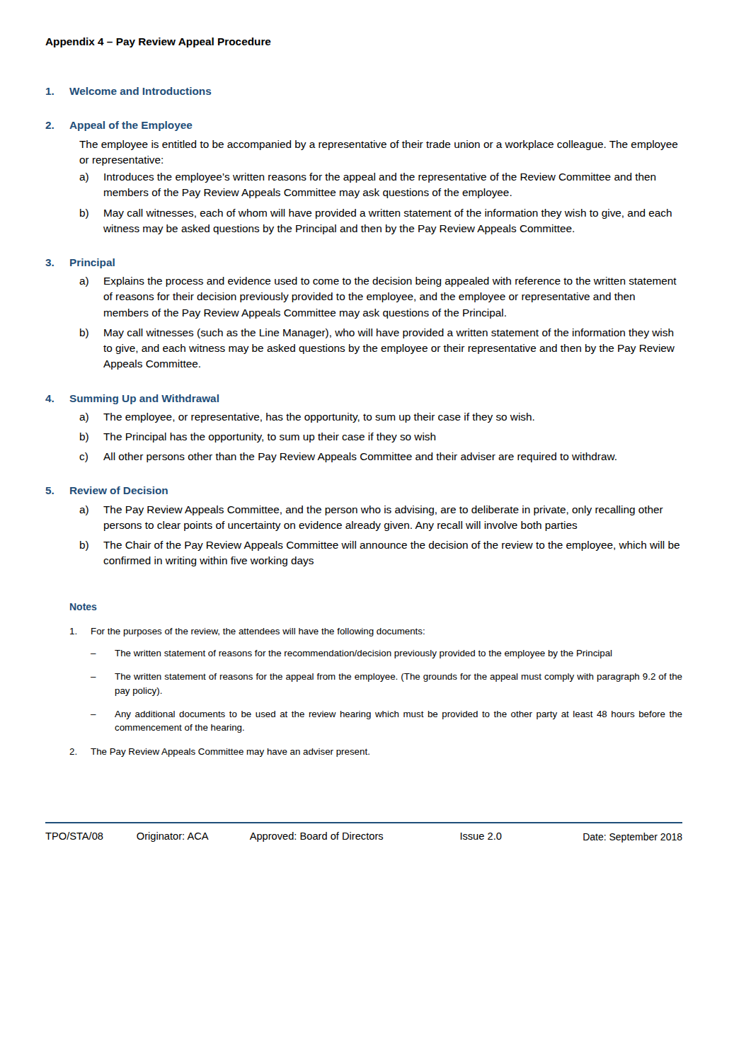Appendix 4 – Pay Review Appeal Procedure
Welcome and Introductions
Appeal of the Employee
The employee is entitled to be accompanied by a representative of their trade union or a workplace colleague. The employee or representative:
Introduces the employee’s written reasons for the appeal and the representative of the Review Committee and then members of the Pay Review Appeals Committee may ask questions of the employee.
May call witnesses, each of whom will have provided a written statement of the information they wish to give, and each witness may be asked questions by the Principal and then by the Pay Review Appeals Committee.
Principal
Explains the process and evidence used to come to the decision being appealed with reference to the written statement of reasons for their decision previously provided to the employee, and the employee or representative and then members of the Pay Review Appeals Committee may ask questions of the Principal.
May call witnesses (such as the Line Manager), who will have provided a written statement of the information they wish to give, and each witness may be asked questions by the employee or their representative and then by the Pay Review Appeals Committee.
Summing Up and Withdrawal
The employee, or representative, has the opportunity, to sum up their case if they so wish.
The Principal has the opportunity, to sum up their case if they so wish
All other persons other than the Pay Review Appeals Committee and their adviser are required to withdraw.
Review of Decision
The Pay Review Appeals Committee, and the person who is advising, are to deliberate in private, only recalling other persons to clear points of uncertainty on evidence already given. Any recall will involve both parties
The Chair of the Pay Review Appeals Committee will announce the decision of the review to the employee, which will be confirmed in writing within five working days
Notes
For the purposes of the review, the attendees will have the following documents:
The written statement of reasons for the recommendation/decision previously provided to the employee by the Principal
The written statement of reasons for the appeal from the employee. (The grounds for the appeal must comply with paragraph 9.2 of the pay policy).
Any additional documents to be used at the review hearing which must be provided to the other party at least 48 hours before the commencement of the hearing.
The Pay Review Appeals Committee may have an adviser present.
| TPO/STA/08 | Originator: ACA | Approved: Board of Directors | Issue 2.0 | Date: September 2018 |